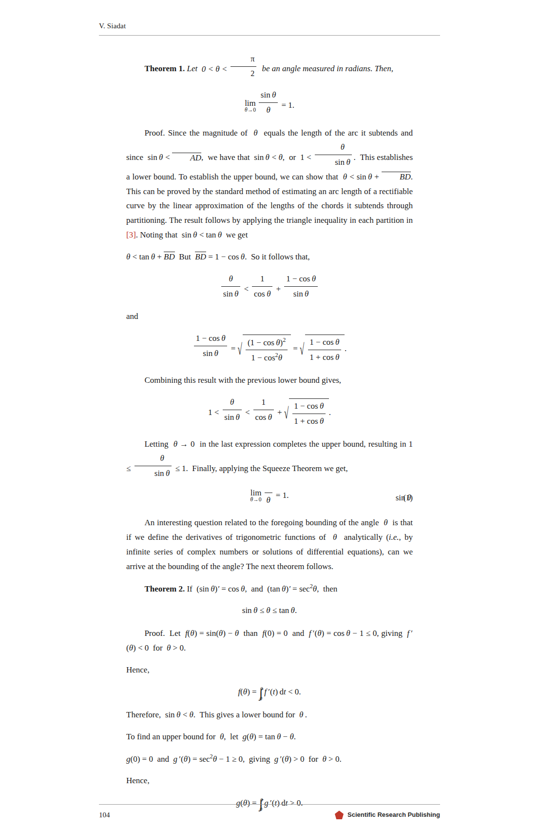V. Siadat
Theorem 1. Let 0 < θ < π 2 be an angle measured in radians. Then,
lim θ→0 sin θ θ = 1.
Proof. Since the magnitude of θ equals the length of the arc it subtends and since sin θ < AD, we have that sin θ < θ, or 1 < θsin θ. This establishes a lower bound. To establish the upper bound, we can show that θ < sin θ + BD. This can be proved by the standard method of estimating an arc length of a rectifiable curve by the linear approximation of the lengths of the chords it subtends through partitioning. The result follows by applying the triangle inequality in each partition in [3]. Noting that sin θ < tan θ we get
θ < tan θ + BD But BD = 1 − cos θ. So it follows that,
θsin θ < 1 cos θ + 1 − cos θ sin θ
and
1 − cos θ sin θ = (1 − cos θ)21 − cos2θ = 1 − cos θ 1 + cos θ.
Combining this result with the previous lower bound gives,
1 < θsin θ < 1 cos θ + 1 − cos θ 1 + cos θ.
Letting θ → 0 in the last expression completes the upper bound, resulting in 1 ≤ θsin θ ≤ 1. Finally, applying the Squeeze Theorem we get,
lim θ→0 sin θ θ = 1. (1)
An interesting question related to the foregoing bounding of the angle θ is that if we define the derivatives of trigonometric functions of θ analytically (i.e., by infinite series of complex numbers or solutions of differential equations), can we arrive at the bounding of the angle? The next theorem follows.
Theorem 2. If (sin θ)′ = cos θ, and (tan θ)′ = sec2θ, then
sin θ ≤ θ ≤ tan θ.
Proof. Let f(θ) = sin(θ) − θ than f(0) = 0 and f ′(θ) = cos θ − 1 ≤ 0, giving f ′(θ) < 0 for θ > 0.
Hence,
f(θ) = ∫θ 0 f ′(t) dt < 0.
Therefore, sin θ < θ. This gives a lower bound for θ .
To find an upper bound for θ, let g(θ) = tan θ − θ.
g(0) = 0 and g ′(θ) = sec2θ − 1 ≥ 0, giving g ′(θ) > 0 for θ > 0.
Hence,
g(θ) = ∫θ 0 g ′(t) dt > 0.
104
Scientific Research Publishing